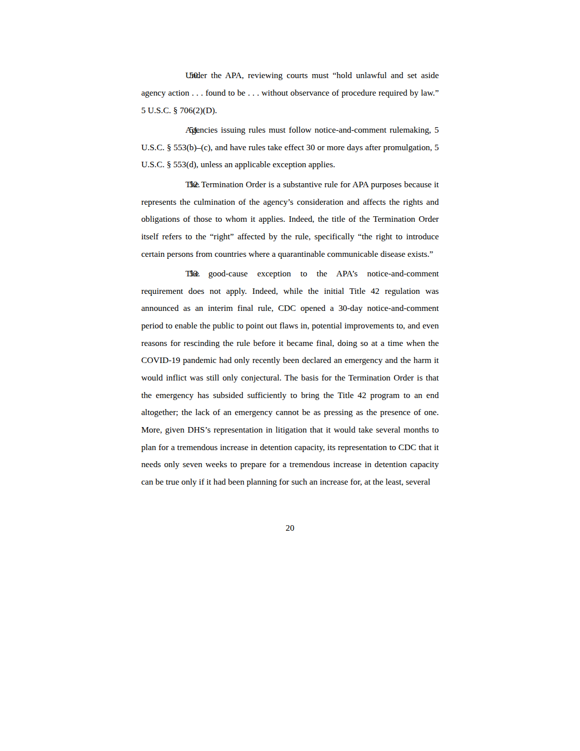50. Under the APA, reviewing courts must “hold unlawful and set aside agency action . . . found to be . . . without observance of procedure required by law.” 5 U.S.C. § 706(2)(D).
51. Agencies issuing rules must follow notice-and-comment rulemaking, 5 U.S.C. § 553(b)–(c), and have rules take effect 30 or more days after promulgation, 5 U.S.C. § 553(d), unless an applicable exception applies.
52. The Termination Order is a substantive rule for APA purposes because it represents the culmination of the agency’s consideration and affects the rights and obligations of those to whom it applies. Indeed, the title of the Termination Order itself refers to the “right” affected by the rule, specifically “the right to introduce certain persons from countries where a quarantinable communicable disease exists.”
53. The good-cause exception to the APA’s notice-and-comment requirement does not apply. Indeed, while the initial Title 42 regulation was announced as an interim final rule, CDC opened a 30-day notice-and-comment period to enable the public to point out flaws in, potential improvements to, and even reasons for rescinding the rule before it became final, doing so at a time when the COVID-19 pandemic had only recently been declared an emergency and the harm it would inflict was still only conjectural. The basis for the Termination Order is that the emergency has subsided sufficiently to bring the Title 42 program to an end altogether; the lack of an emergency cannot be as pressing as the presence of one. More, given DHS’s representation in litigation that it would take several months to plan for a tremendous increase in detention capacity, its representation to CDC that it needs only seven weeks to prepare for a tremendous increase in detention capacity can be true only if it had been planning for such an increase for, at the least, several
20